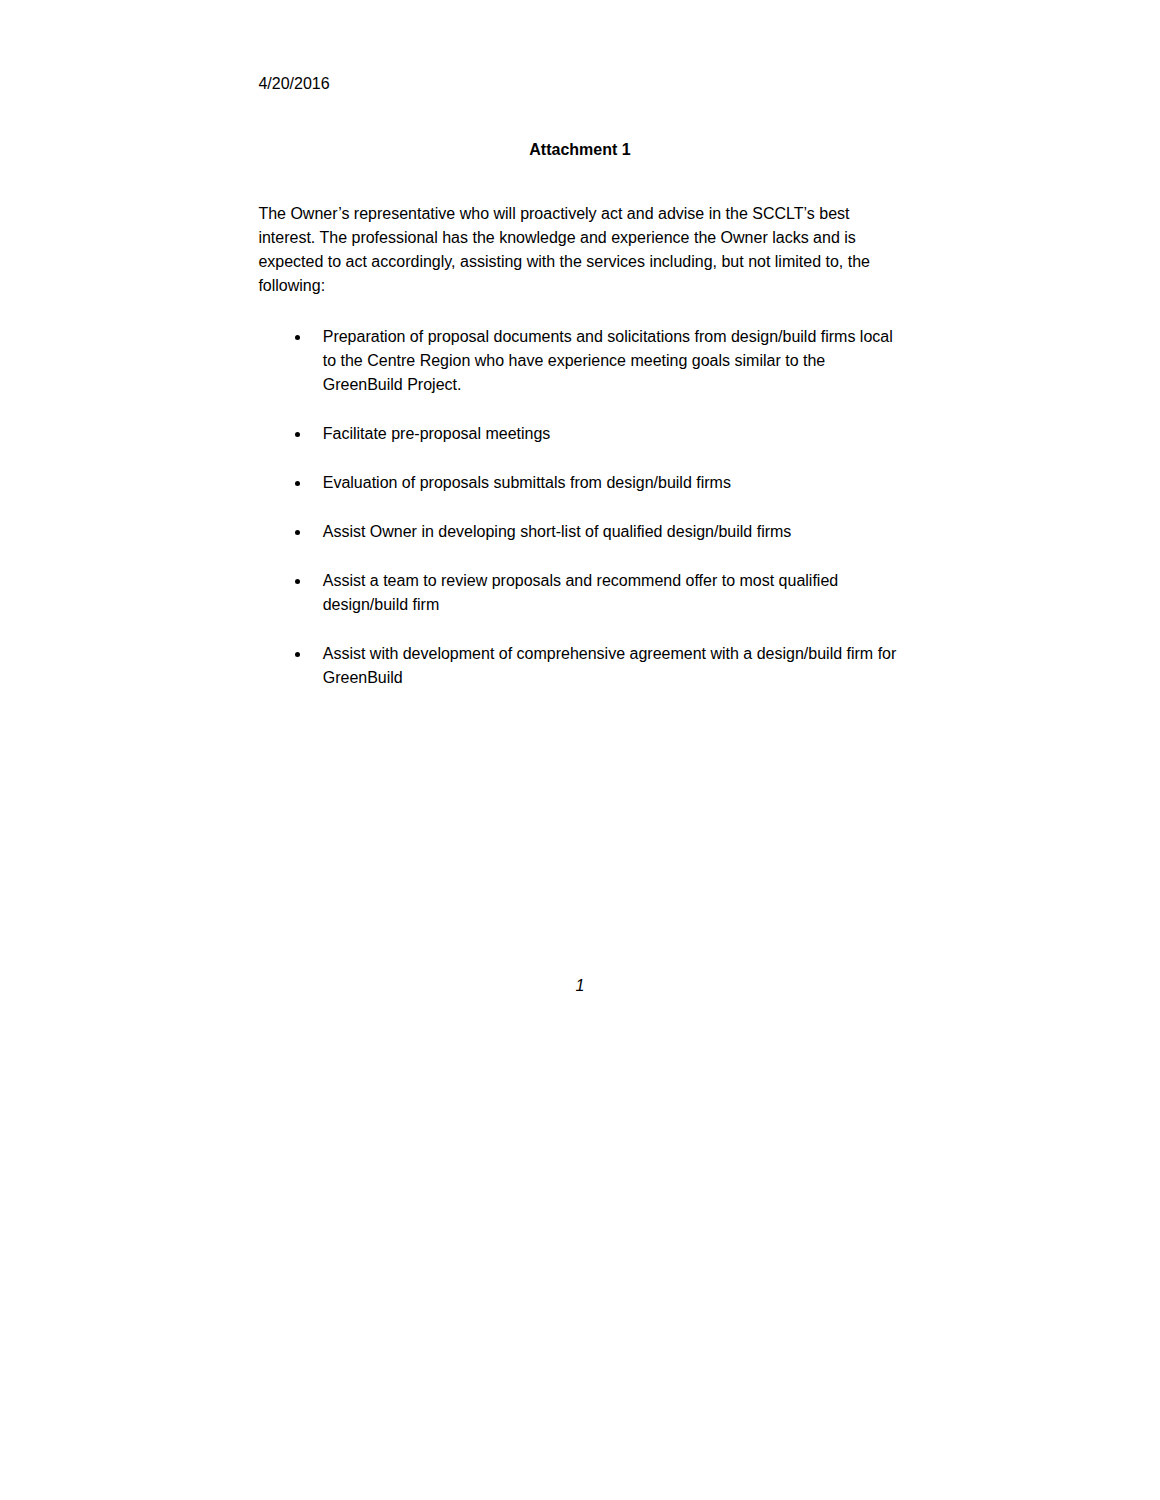4/20/2016
Attachment 1
The Owner’s representative who will proactively act and advise in the SCCLT’s best interest. The professional has the knowledge and experience the Owner lacks and is expected to act accordingly, assisting with the services including, but not limited to, the following:
Preparation of proposal documents and solicitations from design/build firms local to the Centre Region who have experience meeting goals similar to the GreenBuild Project.
Facilitate pre-proposal meetings
Evaluation of proposals submittals from design/build firms
Assist Owner in developing short-list of qualified design/build firms
Assist a team to review proposals and recommend offer to most qualified design/build firm
Assist with development of comprehensive agreement with a design/build firm for GreenBuild
1